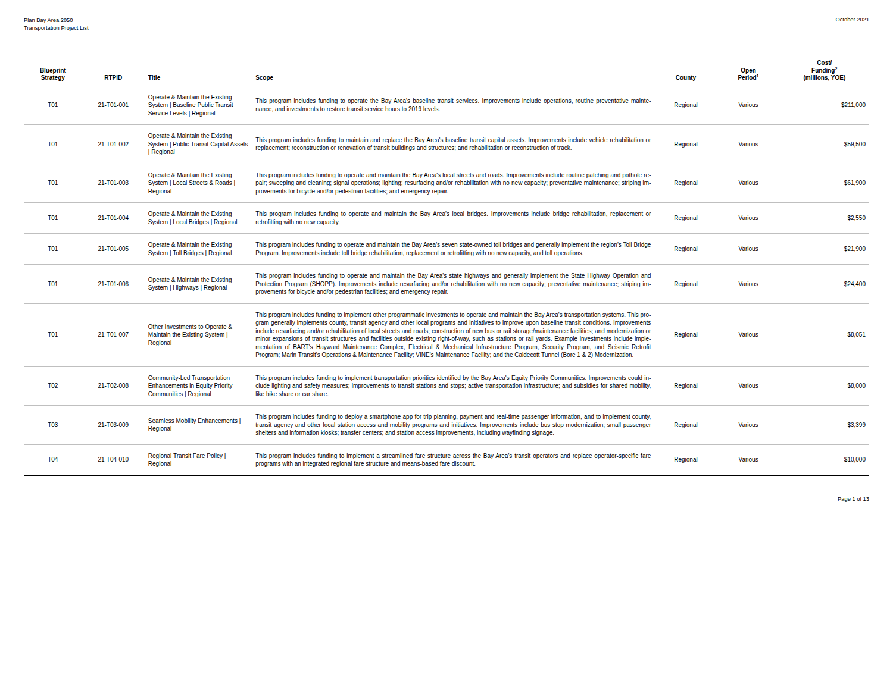Plan Bay Area 2050
Transportation Project List
October 2021
| Blueprint Strategy | RTPID | Title | Scope | County | Open Period 1 | Cost/ Funding 2 (millions, YOE) |
| --- | --- | --- | --- | --- | --- | --- |
| T01 | 21-T01-001 | Operate & Maintain the Existing System / Baseline Public Transit Service Levels / Regional | This program includes funding to operate the Bay Area's baseline transit services. Improvements include operations, routine preventative maintenance, and investments to restore transit service hours to 2019 levels. | Regional | Various | $211,000 |
| T01 | 21-T01-002 | Operate & Maintain the Existing System / Public Transit Capital Assets / Regional | This program includes funding to maintain and replace the Bay Area's baseline transit capital assets. Improvements include vehicle rehabilitation or replacement; reconstruction or renovation of transit buildings and structures; and rehabilitation or reconstruction of track. | Regional | Various | $59,500 |
| T01 | 21-T01-003 | Operate & Maintain the Existing System / Local Streets & Roads / Regional | This program includes funding to operate and maintain the Bay Area's local streets and roads. Improvements include routine patching and pothole repair; sweeping and cleaning; signal operations; lighting; resurfacing and/or rehabilitation with no new capacity; preventative maintenance; striping improvements for bicycle and/or pedestrian facilities; and emergency repair. | Regional | Various | $61,900 |
| T01 | 21-T01-004 | Operate & Maintain the Existing System / Local Bridges / Regional | This program includes funding to operate and maintain the Bay Area's local bridges. Improvements include bridge rehabilitation, replacement or retrofitting with no new capacity. | Regional | Various | $2,550 |
| T01 | 21-T01-005 | Operate & Maintain the Existing System / Toll Bridges / Regional | This program includes funding to operate and maintain the Bay Area's seven state-owned toll bridges and generally implement the region's Toll Bridge Program. Improvements include toll bridge rehabilitation, replacement or retrofitting with no new capacity, and toll operations. | Regional | Various | $21,900 |
| T01 | 21-T01-006 | Operate & Maintain the Existing System / Highways / Regional | This program includes funding to operate and maintain the Bay Area's state highways and generally implement the State Highway Operation and Protection Program (SHOPP). Improvements include resurfacing and/or rehabilitation with no new capacity; preventative maintenance; striping improvements for bicycle and/or pedestrian facilities; and emergency repair. | Regional | Various | $24,400 |
| T01 | 21-T01-007 | Other Investments to Operate & Maintain the Existing System / Regional | This program includes funding to implement other programmatic investments to operate and maintain the Bay Area's transportation systems. This program generally implements county, transit agency and other local programs and initiatives to improve upon baseline transit conditions. Improvements include resurfacing and/or rehabilitation of local streets and roads; construction of new bus or rail storage/maintenance facilities; and modernization or minor expansions of transit structures and facilities outside existing right-of-way, such as stations or rail yards. Example investments include implementation of BART's Hayward Maintenance Complex, Electrical & Mechanical Infrastructure Program, Security Program, and Seismic Retrofit Program; Marin Transit's Operations & Maintenance Facility; VINE's Maintenance Facility; and the Caldecott Tunnel (Bore 1 & 2) Modernization. | Regional | Various | $8,051 |
| T02 | 21-T02-008 | Community-Led Transportation Enhancements in Equity Priority Communities / Regional | This program includes funding to implement transportation priorities identified by the Bay Area's Equity Priority Communities. Improvements could include lighting and safety measures; improvements to transit stations and stops; active transportation infrastructure; and subsidies for shared mobility, like bike share or car share. | Regional | Various | $8,000 |
| T03 | 21-T03-009 | Seamless Mobility Enhancements / Regional | This program includes funding to deploy a smartphone app for trip planning, payment and real-time passenger information, and to implement county, transit agency and other local station access and mobility programs and initiatives. Improvements include bus stop modernization; small passenger shelters and information kiosks; transfer centers; and station access improvements, including wayfinding signage. | Regional | Various | $3,399 |
| T04 | 21-T04-010 | Regional Transit Fare Policy / Regional | This program includes funding to implement a streamlined fare structure across the Bay Area's transit operators and replace operator-specific fare programs with an integrated regional fare structure and means-based fare discount. | Regional | Various | $10,000 |
Page 1 of 13